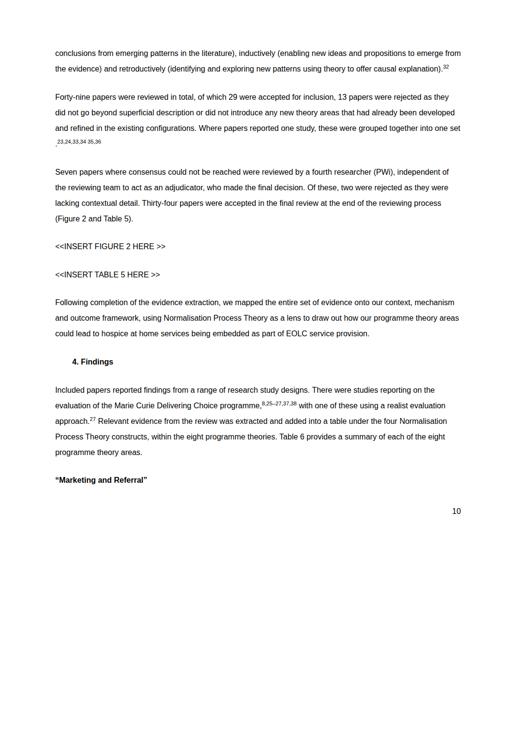conclusions from emerging patterns in the literature), inductively (enabling new ideas and propositions to emerge from the evidence) and retroductively (identifying and exploring new patterns using theory to offer causal explanation).32
Forty-nine papers were reviewed in total, of which 29 were accepted for inclusion, 13 papers were rejected as they did not go beyond superficial description or did not introduce any new theory areas that had already been developed and refined in the existing configurations. Where papers reported one study, these were grouped together into one set .23,24,33,34 35,36
Seven papers where consensus could not be reached were reviewed by a fourth researcher (PWi), independent of the reviewing team to act as an adjudicator, who made the final decision. Of these, two were rejected as they were lacking contextual detail. Thirty-four papers were accepted in the final review at the end of the reviewing process (Figure 2 and Table 5).
<<INSERT FIGURE 2 HERE >>
<<INSERT TABLE 5 HERE >>
Following completion of the evidence extraction, we mapped the entire set of evidence onto our context, mechanism and outcome framework, using Normalisation Process Theory as a lens to draw out how our programme theory areas could lead to hospice at home services being embedded as part of EOLC service provision.
4. Findings
Included papers reported findings from a range of research study designs. There were studies reporting on the evaluation of the Marie Curie Delivering Choice programme,8,25–27,37,38 with one of these using a realist evaluation approach.27 Relevant evidence from the review was extracted and added into a table under the four Normalisation Process Theory constructs, within the eight programme theories. Table 6 provides a summary of each of the eight programme theory areas.
“Marketing and Referral”
10